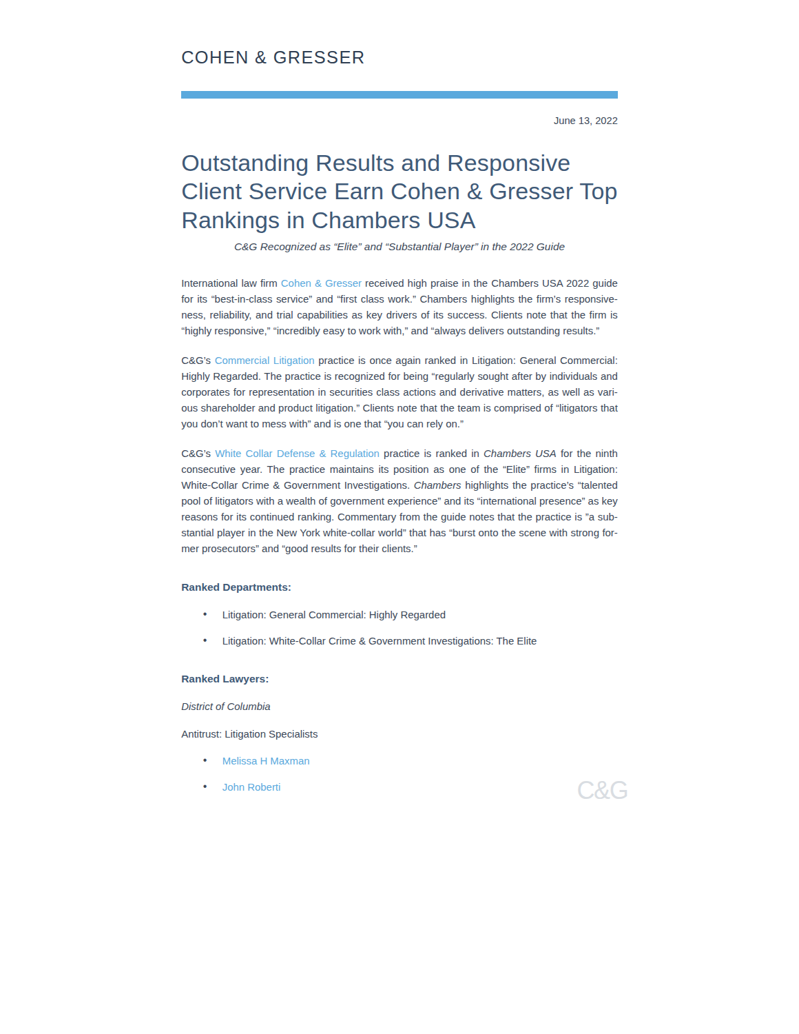COHEN & GRESSER
June 13, 2022
Outstanding Results and Responsive Client Service Earn Cohen & Gresser Top Rankings in Chambers USA
C&G Recognized as “Elite” and “Substantial Player” in the 2022 Guide
International law firm Cohen & Gresser received high praise in the Chambers USA 2022 guide for its “best-in-class service” and “first class work.” Chambers highlights the firm’s responsiveness, reliability, and trial capabilities as key drivers of its success. Clients note that the firm is “highly responsive,” “incredibly easy to work with,” and “always delivers outstanding results.”
C&G’s Commercial Litigation practice is once again ranked in Litigation: General Commercial: Highly Regarded. The practice is recognized for being “regularly sought after by individuals and corporates for representation in securities class actions and derivative matters, as well as various shareholder and product litigation.” Clients note that the team is comprised of “litigators that you don’t want to mess with” and is one that “you can rely on.”
C&G’s White Collar Defense & Regulation practice is ranked in Chambers USA for the ninth consecutive year. The practice maintains its position as one of the “Elite” firms in Litigation: White-Collar Crime & Government Investigations. Chambers highlights the practice’s “talented pool of litigators with a wealth of government experience” and its “international presence” as key reasons for its continued ranking. Commentary from the guide notes that the practice is ”a substantial player in the New York white-collar world” that has “burst onto the scene with strong former prosecutors” and “good results for their clients.”
Ranked Departments:
Litigation: General Commercial: Highly Regarded
Litigation: White-Collar Crime & Government Investigations: The Elite
Ranked Lawyers:
District of Columbia
Antitrust: Litigation Specialists
Melissa H Maxman
John Roberti
C&G